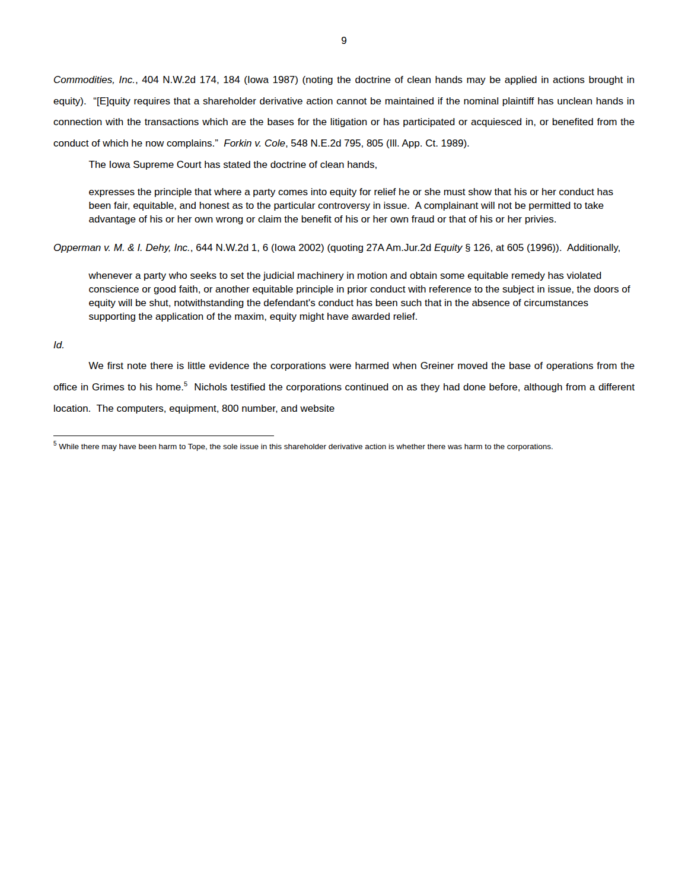9
Commodities, Inc., 404 N.W.2d 174, 184 (Iowa 1987) (noting the doctrine of clean hands may be applied in actions brought in equity). “[E]quity requires that a shareholder derivative action cannot be maintained if the nominal plaintiff has unclean hands in connection with the transactions which are the bases for the litigation or has participated or acquiesced in, or benefited from the conduct of which he now complains.” Forkin v. Cole, 548 N.E.2d 795, 805 (Ill. App. Ct. 1989).
The Iowa Supreme Court has stated the doctrine of clean hands,
expresses the principle that where a party comes into equity for relief he or she must show that his or her conduct has been fair, equitable, and honest as to the particular controversy in issue. A complainant will not be permitted to take advantage of his or her own wrong or claim the benefit of his or her own fraud or that of his or her privies.
Opperman v. M. & I. Dehy, Inc., 644 N.W.2d 1, 6 (Iowa 2002) (quoting 27A Am.Jur.2d Equity § 126, at 605 (1996)). Additionally,
whenever a party who seeks to set the judicial machinery in motion and obtain some equitable remedy has violated conscience or good faith, or another equitable principle in prior conduct with reference to the subject in issue, the doors of equity will be shut, notwithstanding the defendant's conduct has been such that in the absence of circumstances supporting the application of the maxim, equity might have awarded relief.
Id.
We first note there is little evidence the corporations were harmed when Greiner moved the base of operations from the office in Grimes to his home.5 Nichols testified the corporations continued on as they had done before, although from a different location. The computers, equipment, 800 number, and website
5 While there may have been harm to Tope, the sole issue in this shareholder derivative action is whether there was harm to the corporations.